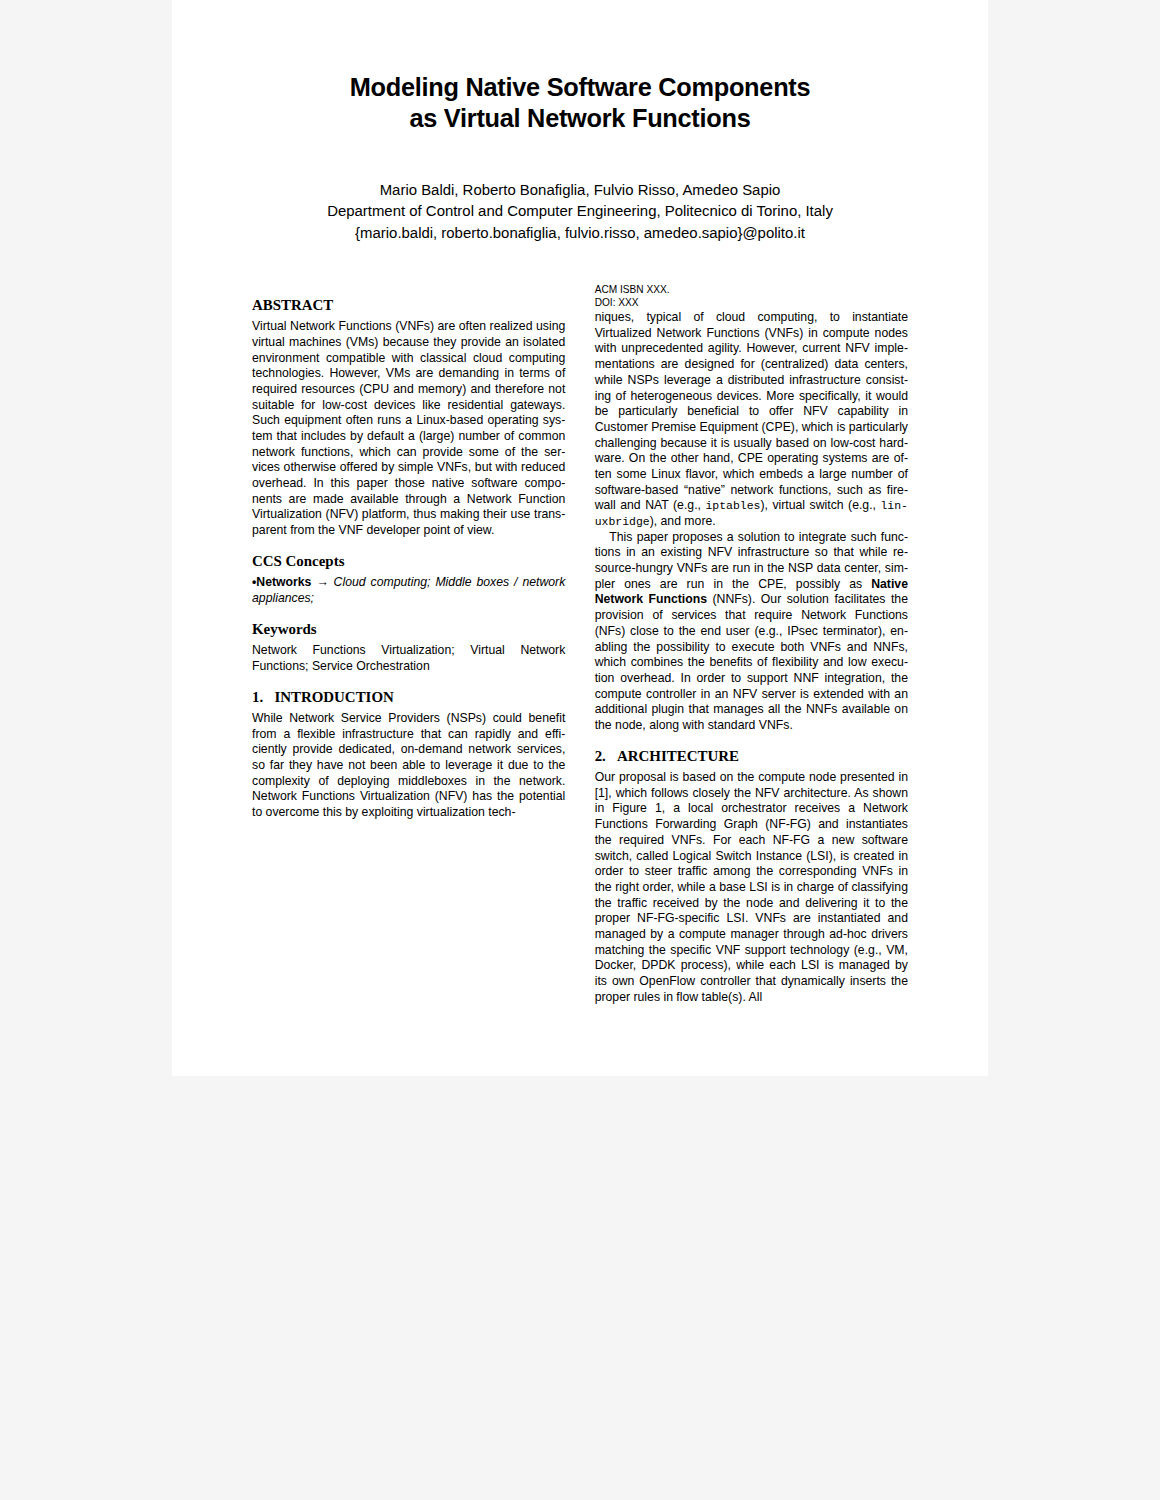Modeling Native Software Components
as Virtual Network Functions
Mario Baldi, Roberto Bonafiglia, Fulvio Risso, Amedeo Sapio
Department of Control and Computer Engineering, Politecnico di Torino, Italy
{mario.baldi, roberto.bonafiglia, fulvio.risso, amedeo.sapio}@polito.it
ABSTRACT
Virtual Network Functions (VNFs) are often realized using virtual machines (VMs) because they provide an isolated environment compatible with classical cloud computing technologies. However, VMs are demanding in terms of required resources (CPU and memory) and therefore not suitable for low-cost devices like residential gateways. Such equipment often runs a Linux-based operating system that includes by default a (large) number of common network functions, which can provide some of the services otherwise offered by simple VNFs, but with reduced overhead. In this paper those native software components are made available through a Network Function Virtualization (NFV) platform, thus making their use transparent from the VNF developer point of view.
CCS Concepts
•Networks → Cloud computing; Middle boxes / network appliances;
Keywords
Network Functions Virtualization; Virtual Network Functions; Service Orchestration
1. INTRODUCTION
While Network Service Providers (NSPs) could benefit from a flexible infrastructure that can rapidly and efficiently provide dedicated, on-demand network services, so far they have not been able to leverage it due to the complexity of deploying middleboxes in the network. Network Functions Virtualization (NFV) has the potential to overcome this by exploiting virtualization tech-
ACM ISBN XXX.
DOI: XXX
niques, typical of cloud computing, to instantiate Virtualized Network Functions (VNFs) in compute nodes with unprecedented agility. However, current NFV implementations are designed for (centralized) data centers, while NSPs leverage a distributed infrastructure consisting of heterogeneous devices. More specifically, it would be particularly beneficial to offer NFV capability in Customer Premise Equipment (CPE), which is particularly challenging because it is usually based on low-cost hardware. On the other hand, CPE operating systems are often some Linux flavor, which embeds a large number of software-based “native” network functions, such as firewall and NAT (e.g., iptables), virtual switch (e.g., linuxbridge), and more.
This paper proposes a solution to integrate such functions in an existing NFV infrastructure so that while resource-hungry VNFs are run in the NSP data center, simpler ones are run in the CPE, possibly as Native Network Functions (NNFs). Our solution facilitates the provision of services that require Network Functions (NFs) close to the end user (e.g., IPsec terminator), enabling the possibility to execute both VNFs and NNFs, which combines the benefits of flexibility and low execution overhead. In order to support NNF integration, the compute controller in an NFV server is extended with an additional plugin that manages all the NNFs available on the node, along with standard VNFs.
2. ARCHITECTURE
Our proposal is based on the compute node presented in [1], which follows closely the NFV architecture. As shown in Figure 1, a local orchestrator receives a Network Functions Forwarding Graph (NF-FG) and instantiates the required VNFs. For each NF-FG a new software switch, called Logical Switch Instance (LSI), is created in order to steer traffic among the corresponding VNFs in the right order, while a base LSI is in charge of classifying the traffic received by the node and delivering it to the proper NF-FG-specific LSI. VNFs are instantiated and managed by a compute manager through ad-hoc drivers matching the specific VNF support technology (e.g., VM, Docker, DPDK process), while each LSI is managed by its own OpenFlow controller that dynamically inserts the proper rules in flow table(s). All